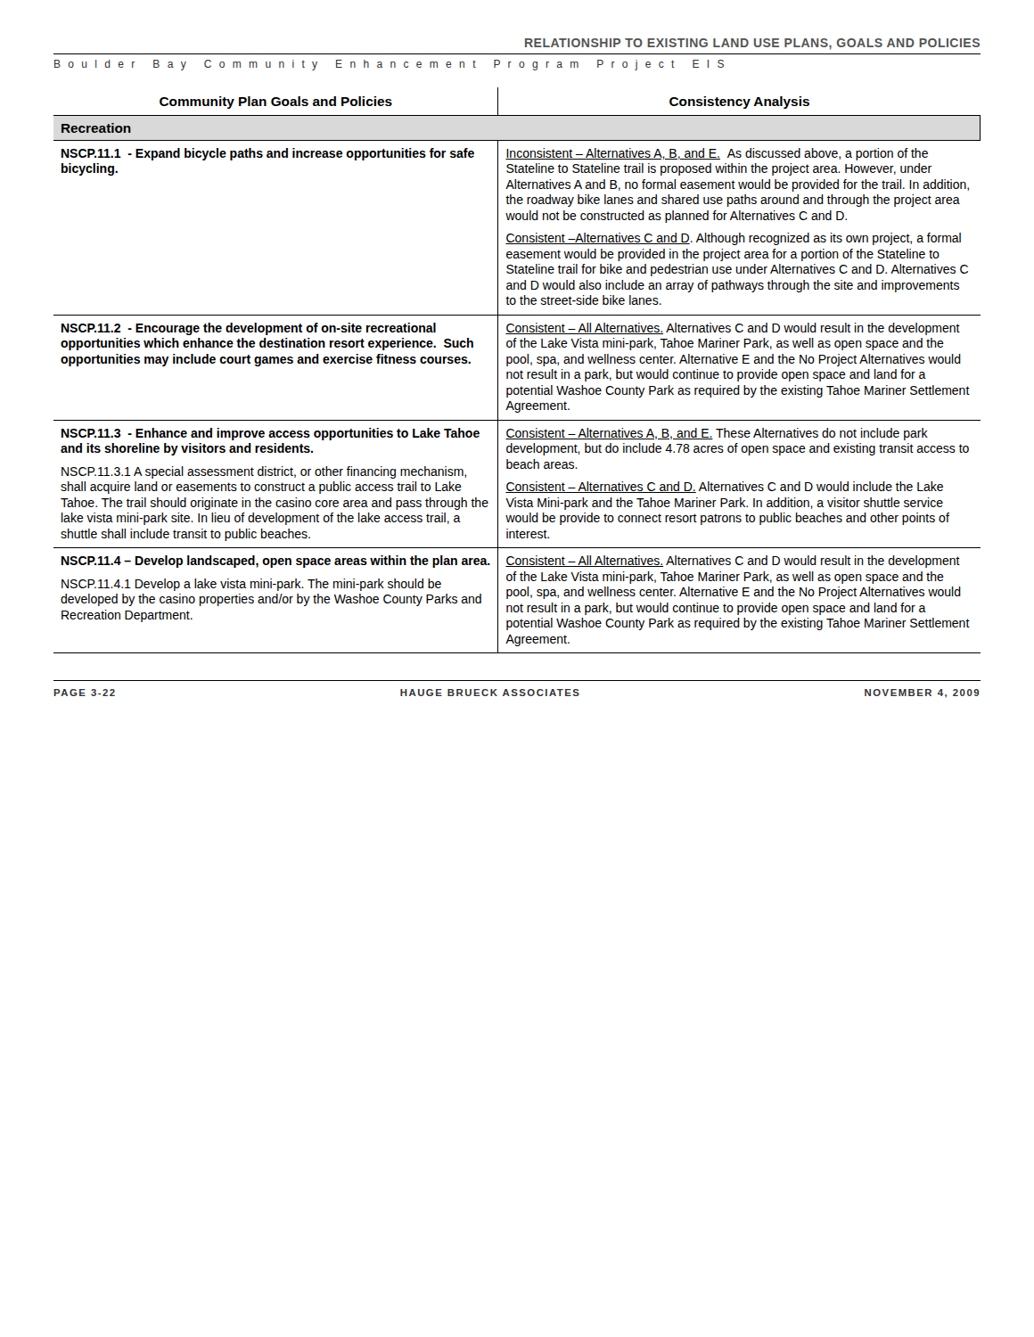RELATIONSHIP TO EXISTING LAND USE PLANS, GOALS AND POLICIES
B o u l d e r B a y C o m m u n i t y E n h a n c e m e n t P r o g r a m P r o j e c t E I S
| Community Plan Goals and Policies | Consistency Analysis |
| --- | --- |
| Recreation |
| NSCP.11.1 - Expand bicycle paths and increase opportunities for safe bicycling. | Inconsistent – Alternatives A, B, and E. As discussed above, a portion of the Stateline to Stateline trail is proposed within the project area. However, under Alternatives A and B, no formal easement would be provided for the trail. In addition, the roadway bike lanes and shared use paths around and through the project area would not be constructed as planned for Alternatives C and D. Consistent –Alternatives C and D . Although recognized as its own project, a formal easement would be provided in the project area for a portion of the Stateline to Stateline trail for bike and pedestrian use under Alternatives C and D. Alternatives C and D would also include an array of pathways through the site and improvements to the street-side bike lanes. |
| NSCP.11.2 - Encourage the development of on-site recreational opportunities which enhance the destination resort experience. Such opportunities may include court games and exercise fitness courses. | Consistent – All Alternatives. Alternatives C and D would result in the development of the Lake Vista mini-park, Tahoe Mariner Park, as well as open space and the pool, spa, and wellness center. Alternative E and the No Project Alternatives would not result in a park, but would continue to provide open space and land for a potential Washoe County Park as required by the existing Tahoe Mariner Settlement Agreement. |
| NSCP.11.3 - Enhance and improve access opportunities to Lake Tahoe and its shoreline by visitors and residents. NSCP.11.3.1 A special assessment district, or other financing mechanism, shall acquire land or easements to construct a public access trail to Lake Tahoe. The trail should originate in the casino core area and pass through the lake vista mini-park site. In lieu of development of the lake access trail, a shuttle shall include transit to public beaches. | Consistent – Alternatives A, B, and E. These Alternatives do not include park development, but do include 4.78 acres of open space and existing transit access to beach areas. Consistent – Alternatives C and D. Alternatives C and D would include the Lake Vista Mini-park and the Tahoe Mariner Park. In addition, a visitor shuttle service would be provide to connect resort patrons to public beaches and other points of interest. |
| NSCP.11.4 – Develop landscaped, open space areas within the plan area. NSCP.11.4.1 Develop a lake vista mini-park. The mini-park should be developed by the casino properties and/or by the Washoe County Parks and Recreation Department. | Consistent – All Alternatives. Alternatives C and D would result in the development of the Lake Vista mini-park, Tahoe Mariner Park, as well as open space and the pool, spa, and wellness center. Alternative E and the No Project Alternatives would not result in a park, but would continue to provide open space and land for a potential Washoe County Park as required by the existing Tahoe Mariner Settlement Agreement. |
PAGE 3-22 HAUGE BRUECK ASSOCIATES NOVEMBER 4, 2009